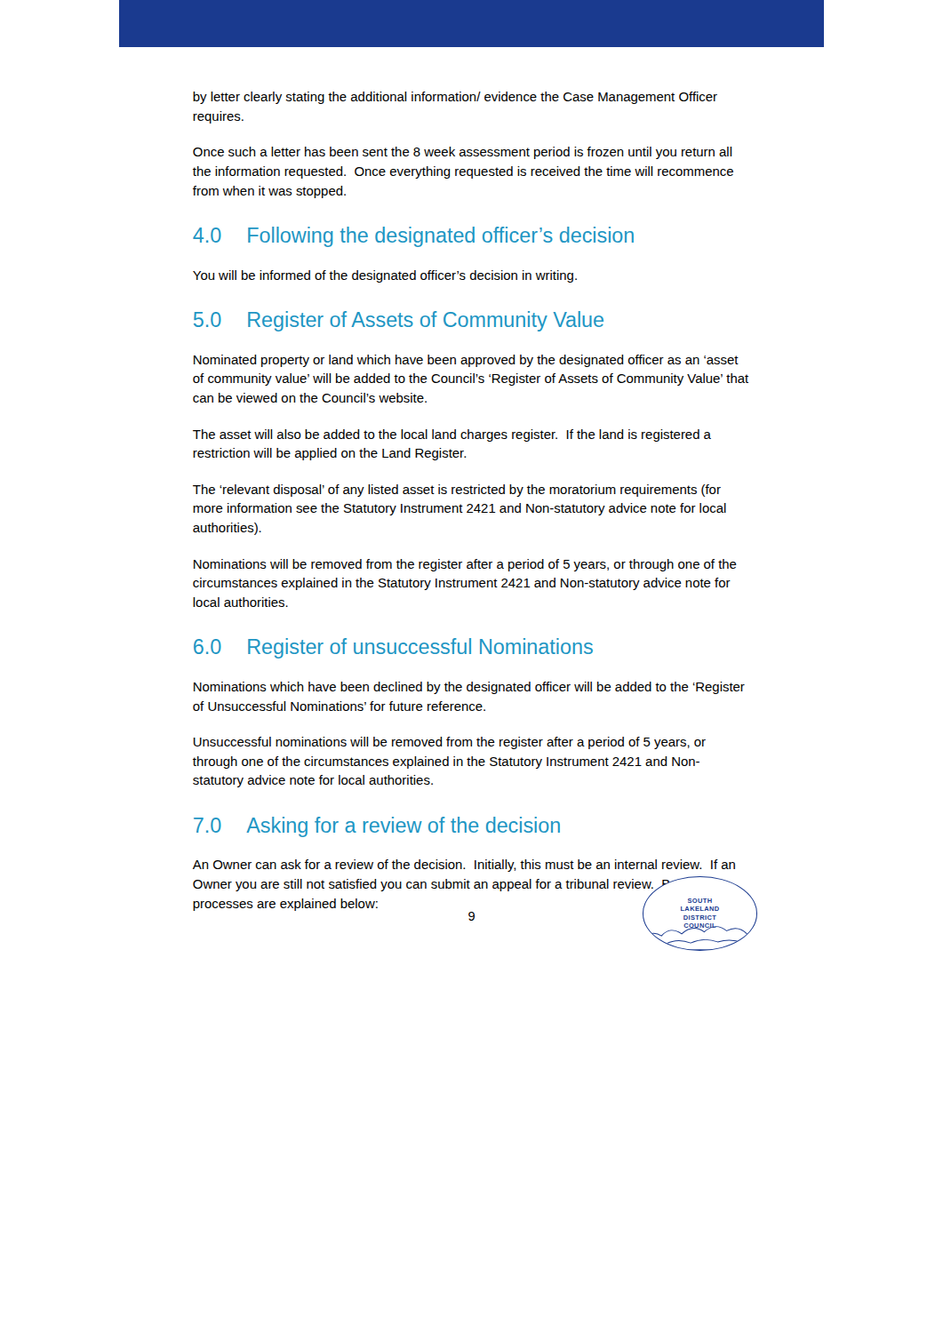by letter clearly stating the additional information/ evidence the Case Management Officer requires.
Once such a letter has been sent the 8 week assessment period is frozen until you return all the information requested. Once everything requested is received the time will recommence from when it was stopped.
4.0 Following the designated officer’s decision
You will be informed of the designated officer’s decision in writing.
5.0 Register of Assets of Community Value
Nominated property or land which have been approved by the designated officer as an ‘asset of community value’ will be added to the Council’s ‘Register of Assets of Community Value’ that can be viewed on the Council’s website.
The asset will also be added to the local land charges register. If the land is registered a restriction will be applied on the Land Register.
The ‘relevant disposal’ of any listed asset is restricted by the moratorium requirements (for more information see the Statutory Instrument 2421 and Non-statutory advice note for local authorities).
Nominations will be removed from the register after a period of 5 years, or through one of the circumstances explained in the Statutory Instrument 2421 and Non-statutory advice note for local authorities.
6.0 Register of unsuccessful Nominations
Nominations which have been declined by the designated officer will be added to the ‘Register of Unsuccessful Nominations’ for future reference.
Unsuccessful nominations will be removed from the register after a period of 5 years, or through one of the circumstances explained in the Statutory Instrument 2421 and Non-statutory advice note for local authorities.
7.0 Asking for a review of the decision
An Owner can ask for a review of the decision. Initially, this must be an internal review. If an Owner you are still not satisfied you can submit an appeal for a tribunal review. Both the processes are explained below:
9
SOUTH
LAKELAND
DISTRICT
COUNCIL